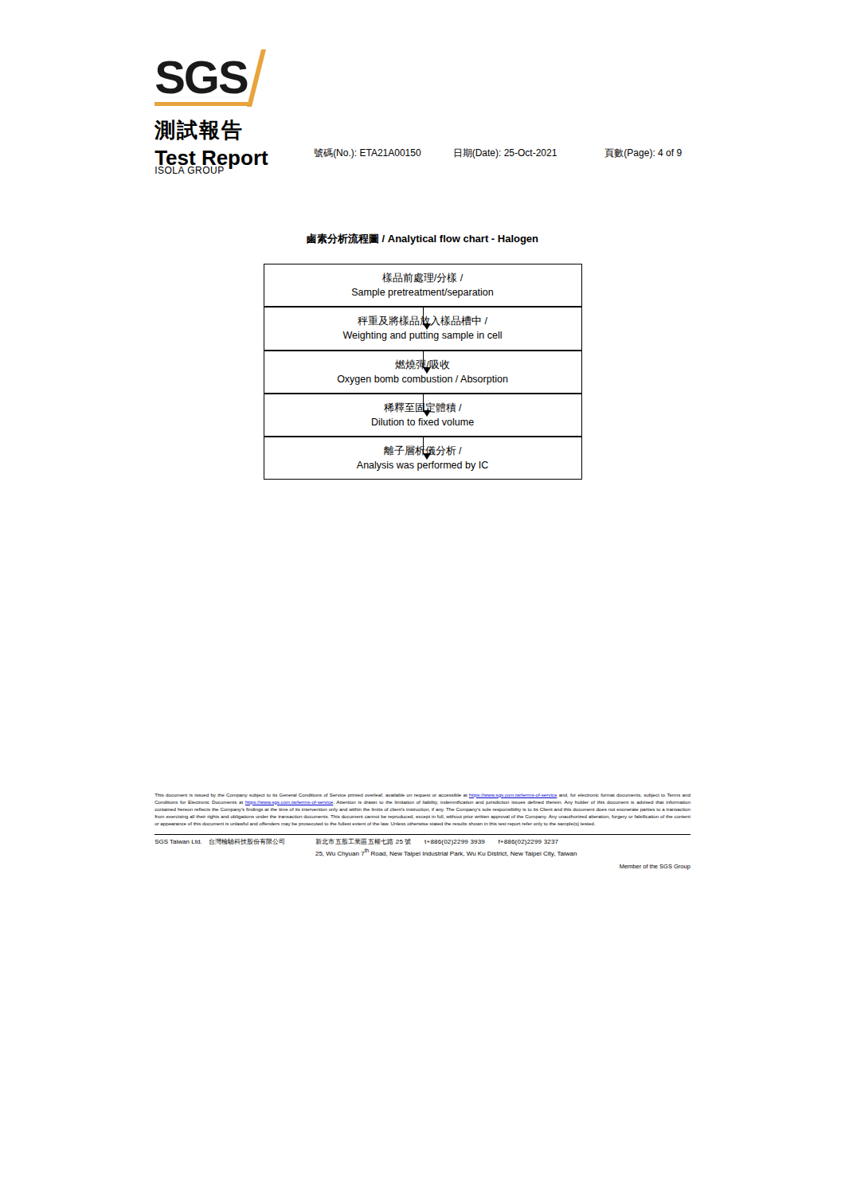SGS
測試報告
Test Report
號碼(No.): ETA21A00150
日期(Date): 25-Oct-2021
頁數(Page): 4 of 9
ISOLA GROUP
鹵素分析流程圖 / Analytical flow chart - Halogen
樣品前處理/分樣 /
Sample pretreatment/separation
秤重及將樣品放入樣品槽中 /
Weighting and putting sample in cell
燃燒彈/吸收
Oxygen bomb combustion / Absorption
稀釋至固定體積 /
Dilution to fixed volume
離子層析儀分析 /
Analysis was performed by IC
This document is issued by the Company subject to its General Conditions of Service printed overleaf, available on request or accessible at https://www.sgs.com.tw/terms-of-service and, for electronic format documents, subject to Terms and Conditions for Electronic Documents at https://www.sgs.com.tw/terms-of-service. Attention is drawn to the limitation of liability, indemnification and jurisdiction issues defined therein. Any holder of this document is advised that information contained hereon reflects the Company's findings at the time of its intervention only and within the limits of client's instruction, if any. The Company's sole responsibility is to its Client and this document does not exonerate parties to a transaction from exercising all their rights and obligations under the transaction documents. This document cannot be reproduced, except in full, without prior written approval of the Company. Any unauthorized alteration, forgery or falsification of the content or appearance of this document is unlawful and offenders may be prosecuted to the fullest extent of the law. Unless otherwise stated the results shown in this test report refer only to the sample(s) tested.
SGS Taiwan Ltd.　台灣檢驗科技股份有限公司
新北市五股工業區五權七路 25 號　　t+886(02)2299 3939　　f+886(02)2299 3237
25, Wu Chyuan 7th Road, New Taipei Industrial Park, Wu Ku District, New Taipei City, Taiwan
Member of the SGS Group